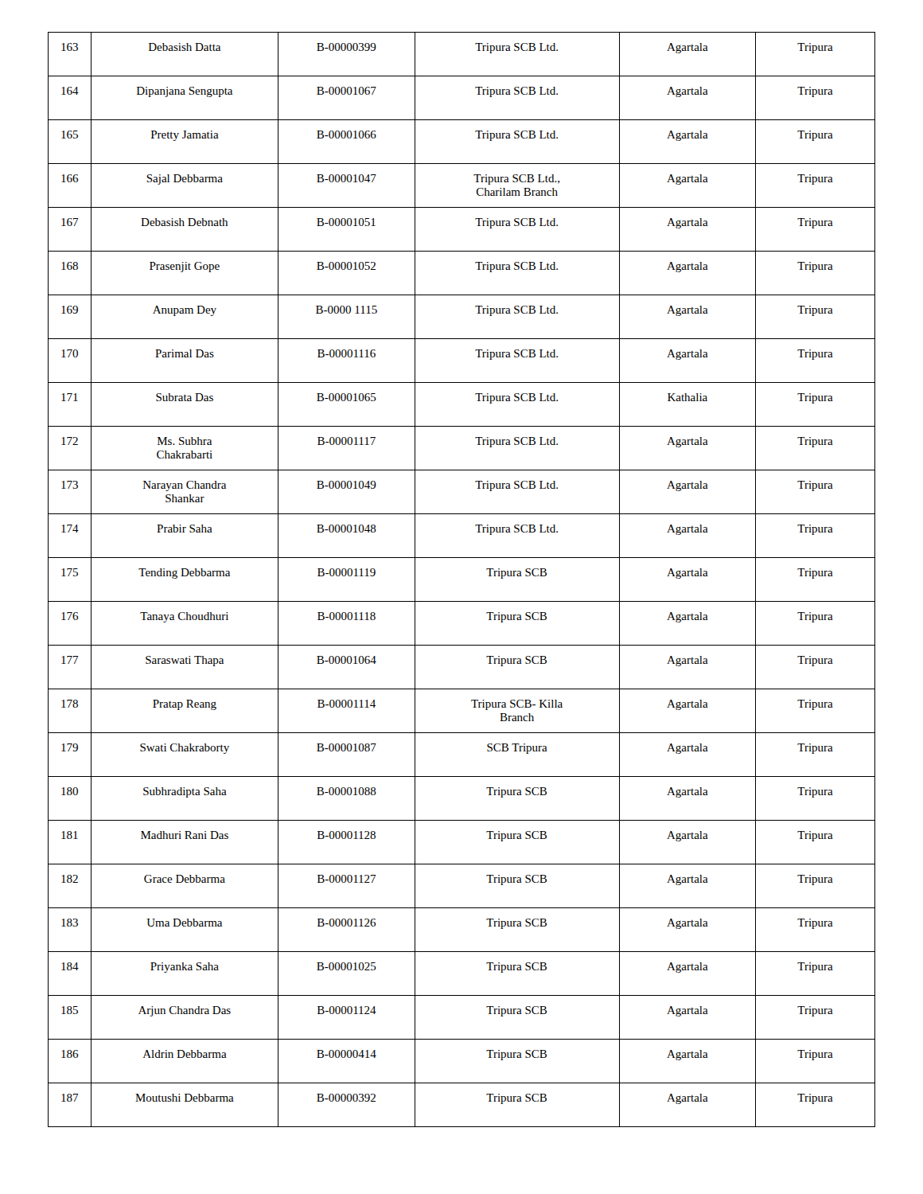| 163 | Debasish Datta | B-00000399 | Tripura SCB Ltd. | Agartala | Tripura |
| 164 | Dipanjana Sengupta | B-00001067 | Tripura SCB Ltd. | Agartala | Tripura |
| 165 | Pretty Jamatia | B-00001066 | Tripura SCB Ltd. | Agartala | Tripura |
| 166 | Sajal Debbarma | B-00001047 | Tripura SCB Ltd., Charilam Branch | Agartala | Tripura |
| 167 | Debasish Debnath | B-00001051 | Tripura SCB Ltd. | Agartala | Tripura |
| 168 | Prasenjit Gope | B-00001052 | Tripura SCB Ltd. | Agartala | Tripura |
| 169 | Anupam Dey | B-0000 1115 | Tripura SCB Ltd. | Agartala | Tripura |
| 170 | Parimal Das | B-00001116 | Tripura SCB Ltd. | Agartala | Tripura |
| 171 | Subrata Das | B-00001065 | Tripura SCB Ltd. | Kathalia | Tripura |
| 172 | Ms. Subhra Chakrabarti | B-00001117 | Tripura SCB Ltd. | Agartala | Tripura |
| 173 | Narayan Chandra Shankar | B-00001049 | Tripura SCB Ltd. | Agartala | Tripura |
| 174 | Prabir Saha | B-00001048 | Tripura SCB Ltd. | Agartala | Tripura |
| 175 | Tending Debbarma | B-00001119 | Tripura SCB | Agartala | Tripura |
| 176 | Tanaya Choudhuri | B-00001118 | Tripura SCB | Agartala | Tripura |
| 177 | Saraswati Thapa | B-00001064 | Tripura SCB | Agartala | Tripura |
| 178 | Pratap Reang | B-00001114 | Tripura SCB- Killa Branch | Agartala | Tripura |
| 179 | Swati Chakraborty | B-00001087 | SCB Tripura | Agartala | Tripura |
| 180 | Subhradipta Saha | B-00001088 | Tripura SCB | Agartala | Tripura |
| 181 | Madhuri Rani Das | B-00001128 | Tripura SCB | Agartala | Tripura |
| 182 | Grace Debbarma | B-00001127 | Tripura SCB | Agartala | Tripura |
| 183 | Uma Debbarma | B-00001126 | Tripura SCB | Agartala | Tripura |
| 184 | Priyanka Saha | B-00001025 | Tripura SCB | Agartala | Tripura |
| 185 | Arjun Chandra Das | B-00001124 | Tripura SCB | Agartala | Tripura |
| 186 | Aldrin Debbarma | B-00000414 | Tripura SCB | Agartala | Tripura |
| 187 | Moutushi Debbarma | B-00000392 | Tripura SCB | Agartala | Tripura |